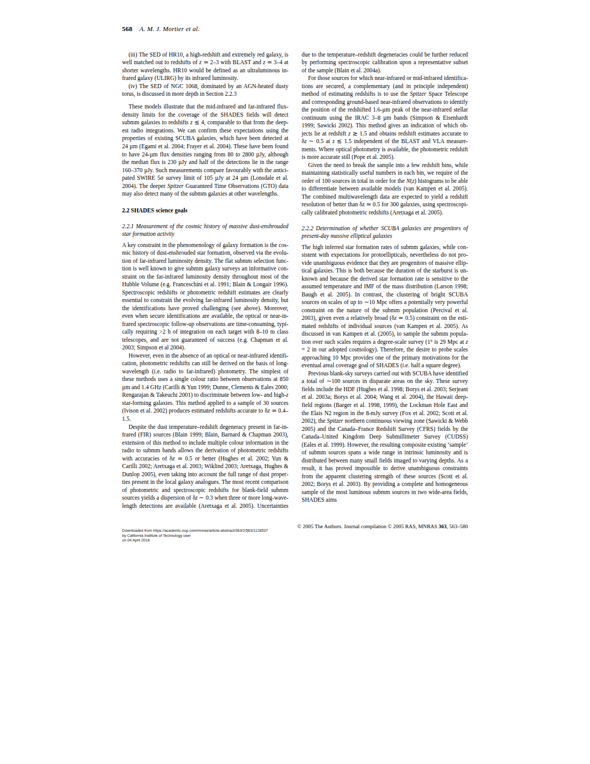568 A. M. J. Mortier et al.
(iii) The SED of HR10, a high-redshift and extremely red galaxy, is well matched out to redshifts of z ≃ 2–3 with BLAST and z ≃ 3–4 at shorter wavelengths. HR10 would be defined as an ultraluminous infrared galaxy (ULIRG) by its infrared luminosity.
(iv) The SED of NGC 1068, dominated by an AGN-heated dusty torus, is discussed in more depth in Section 2.2.3
These models illustrate that the mid-infrared and far-infrared flux-density limits for the coverage of the SHADES fields will detect submm galaxies to redshifts z ≲ 4, comparable to that from the deepest radio integrations. We can confirm these expectations using the properties of existing SCUBA galaxies, which have been detected at 24 µm (Egami et al. 2004; Frayer et al. 2004). These have been found to have 24-µm flux densities ranging from 80 to 2800 µJy, although the median flux is 230 µJy and half of the detections lie in the range 160–370 µJy. Such measurements compare favourably with the anticipated SWIRE 5σ survey limit of 105 µJy at 24 µm (Lonsdale et al. 2004). The deeper Spitzer Guaranteed Time Observations (GTO) data may also detect many of the submm galaxies at other wavelengths.
2.2 SHADES science goals
2.2.1 Measurement of the cosmic history of massive dust-enshrouded star formation activity
A key constraint in the phenomenology of galaxy formation is the cosmic history of dust-enshrouded star formation, observed via the evolution of far-infrared luminosity density. The flat submm selection function is well known to give submm galaxy surveys an informative constraint on the far-infrared luminosity density throughout most of the Hubble Volume (e.g. Franceschini et al. 1991; Blain & Longair 1996). Spectroscopic redshifts or photometric redshift estimates are clearly essential to constrain the evolving far-infrared luminosity density, but the identifications have proved challenging (see above). Moreover, even when secure identifications are available, the optical or near-infrared spectroscopic follow-up observations are time-consuming, typically requiring >2 h of integration on each target with 8–10 m class telescopes, and are not guaranteed of success (e.g. Chapman et al. 2003; Simpson et al 2004).
However, even in the absence of an optical or near-infrared identification, photometric redshifts can still be derived on the basis of long-wavelength (i.e. radio to far-infrared) photometry. The simplest of these methods uses a single colour ratio between observations at 850 µm and 1.4 GHz (Carilli & Yun 1999; Dunne, Clements & Eales 2000; Rengarajan & Takeuchi 2001) to discriminate between low- and high-z star-forming galaxies. This method applied to a sample of 30 sources (Ivison et al. 2002) produces estimated redshifts accurate to δz ≃ 0.4–1.5.
Despite the dust temperature–redshift degeneracy present in far-infrared (FIR) sources (Blain 1999; Blain, Barnard & Chapman 2003), extension of this method to include multiple colour information in the radio to submm bands allows the derivation of photometric redshifts with accuracies of δz ≃ 0.5 or better (Hughes et al. 2002; Yun & Carilli 2002; Aretxaga et al. 2003; Wiklind 2003; Aretxaga, Hughes & Dunlop 2005), even taking into account the full range of dust properties present in the local galaxy analogues. The most recent comparison of photometric and spectroscopic redshifts for blank-field submm sources yields a dispersion of δz ∼ 0.3 when three or more long-wavelength detections are available (Aretxaga et al. 2005). Uncertainties due to the temperature–redshift degeneracies could be further reduced by performing spectroscopic calibration upon a representative subset of the sample (Blain et al. 2004a).
For those sources for which near-infrared or mid-infrared identifications are secured, a complementary (and in principle independent) method of estimating redshifts is to use the Spitzer Space Telescope and corresponding ground-based near-infrared observations to identify the position of the redshifted 1.6-µm peak of the near-infrared stellar continuum using the IRAC 3–8 µm bands (Simpson & Eisenhardt 1999; Sawicki 2002). This method gives an indication of which objects lie at redshift z ≳ 1.5 and obtains redshift estimates accurate to δz ∼ 0.5 at z ≲ 1.5 independent of the BLAST and VLA measurements. Where optical photometry is available, the photometric redshift is more accurate still (Pope et al. 2005).
Given the need to break the sample into a few redshift bins, while maintaining statistically useful numbers in each bin, we require of the order of 100 sources in total in order for the N(z) histograms to be able to differentiate between available models (van Kampen et al. 2005). The combined multiwavelength data are expected to yield a redshift resolution of better than δz ≃ 0.5 for 300 galaxies, using spectroscopically calibrated photometric redshifts (Aretxaga et al. 2005).
2.2.2 Determination of whether SCUBA galaxies are progenitors of present-day massive elliptical galaxies
The high inferred star formation rates of submm galaxies, while consistent with expectations for protoellipticals, nevertheless do not provide unambiguous evidence that they are progenitors of massive elliptical galaxies. This is both because the duration of the starburst is unknown and because the derived star formation rate is sensitive to the assumed temperature and IMF of the mass distribution (Larson 1998; Baugh et al. 2005). In contrast, the clustering of bright SCUBA sources on scales of up to ∼10 Mpc offers a potentially very powerful constraint on the nature of the submm population (Percival et al. 2003), given even a relatively broad (δz ≃ 0.5) constraint on the estimated redshifts of individual sources (van Kampen et al. 2005). As discussed in van Kampen et al. (2005), to sample the submm population over such scales requires a degree-scale survey (1° is 29 Mpc at z = 2 in our adopted cosmology). Therefore, the desire to probe scales approaching 10 Mpc provides one of the primary motivations for the eventual areal coverage goal of SHADES (i.e. half a square degree).
Previous blank-sky surveys carried out with SCUBA have identified a total of ∼100 sources in disparate areas on the sky. These survey fields include the HDF (Hughes et al. 1998; Borys et al. 2003; Serjeant et al. 2003a; Borys et al. 2004; Wang et al. 2004), the Hawaii deep-field regions (Barger et al. 1998, 1999), the Lockman Hole East and the Elais N2 region in the 8-mJy survey (Fox et al. 2002; Scott et al. 2002), the Spitzer northern continuous viewing zone (Sawicki & Webb 2005) and the Canada–France Redshift Survey (CFRS) fields by the Canada–United Kingdom Deep Submillimeter Survey (CUDSS) (Eales et al. 1999). However, the resulting composite existing ‘sample’ of submm sources spans a wide range in intrinsic luminosity and is distributed between many small fields imaged to varying depths. As a result, it has proved impossible to derive unambiguous constraints from the apparent clustering strength of these sources (Scott et al. 2002; Borys et al. 2003). By providing a complete and homogeneous sample of the most luminous submm sources in two wide-area fields, SHADES aims
© 2005 The Authors. Journal compilation © 2005 RAS, MNRAS 363, 563–580
Downloaded from https://academic.oup.com/mnras/article-abstract/363/2/563/1128537
by California Institute of Technology user
on 04 April 2018